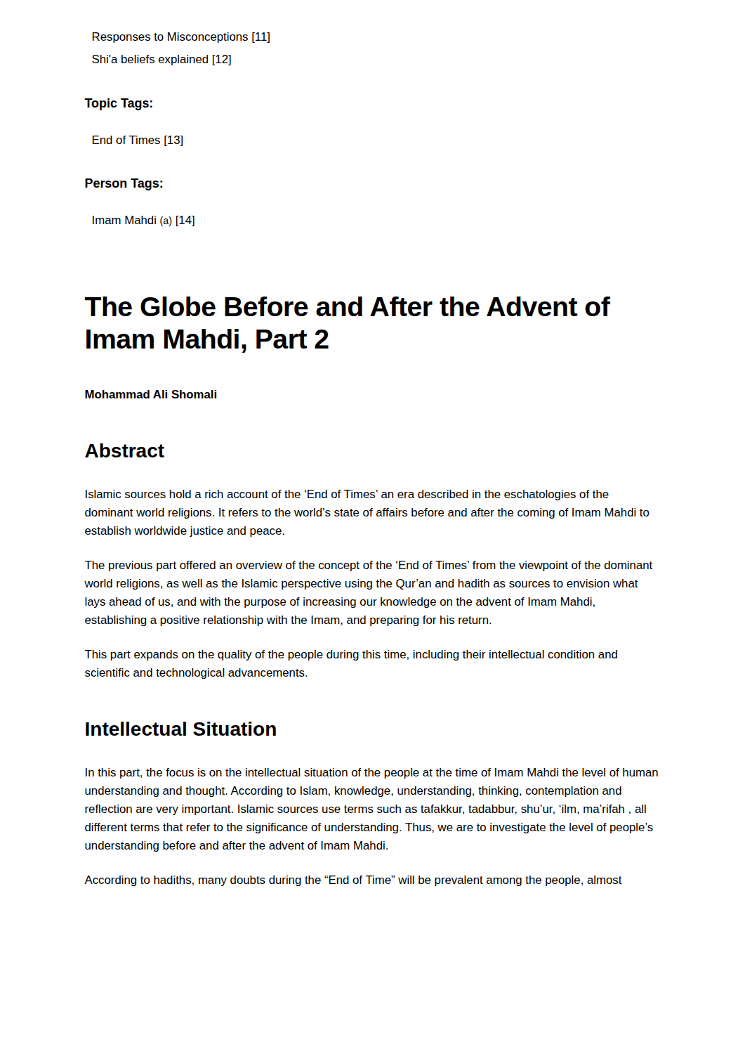Responses to Misconceptions [11]
Shi'a beliefs explained [12]
Topic Tags:
End of Times [13]
Person Tags:
Imam Mahdi (a) [14]
The Globe Before and After the Advent of Imam Mahdi, Part 2
Mohammad Ali Shomali
Abstract
Islamic sources hold a rich account of the ‘End of Times’ an era described in the eschatologies of the dominant world religions. It refers to the world’s state of affairs before and after the coming of Imam Mahdi to establish worldwide justice and peace.
The previous part offered an overview of the concept of the ‘End of Times’ from the viewpoint of the dominant world religions, as well as the Islamic perspective using the Qur’an and hadith as sources to envision what lays ahead of us, and with the purpose of increasing our knowledge on the advent of Imam Mahdi, establishing a positive relationship with the Imam, and preparing for his return.
This part expands on the quality of the people during this time, including their intellectual condition and scientific and technological advancements.
Intellectual Situation
In this part, the focus is on the intellectual situation of the people at the time of Imam Mahdi the level of human understanding and thought. According to Islam, knowledge, understanding, thinking, contemplation and reflection are very important. Islamic sources use terms such as tafakkur, tadabbur, shu’ur, ‘ilm, ma’rifah , all different terms that refer to the significance of understanding. Thus, we are to investigate the level of people’s understanding before and after the advent of Imam Mahdi.
According to hadiths, many doubts during the “End of Time” will be prevalent among the people, almost